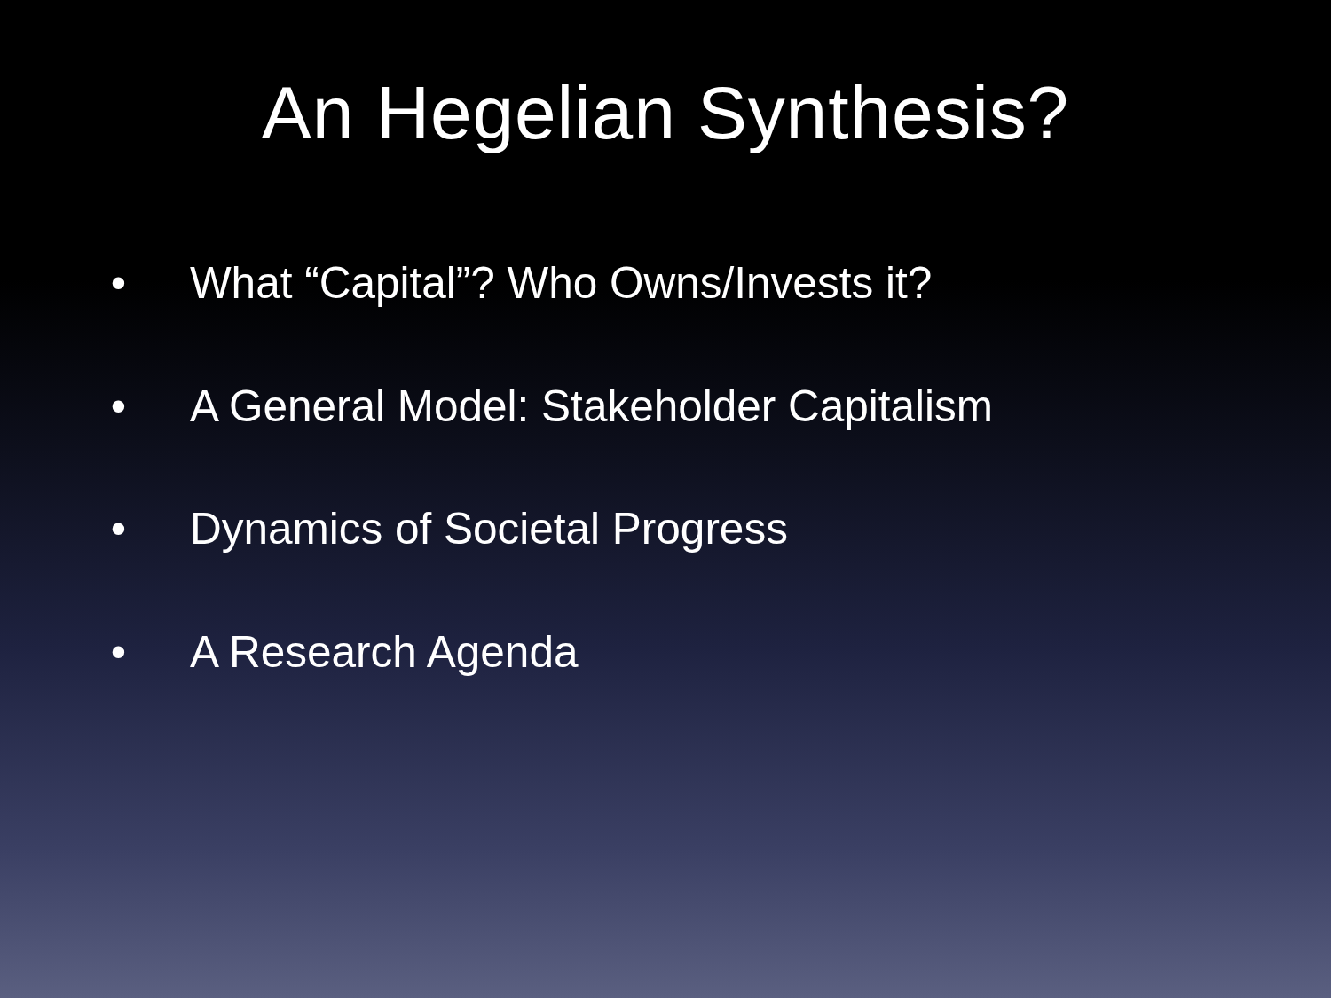An Hegelian Synthesis?
What “Capital”? Who Owns/Invests it?
A General Model: Stakeholder Capitalism
Dynamics of Societal Progress
A Research Agenda